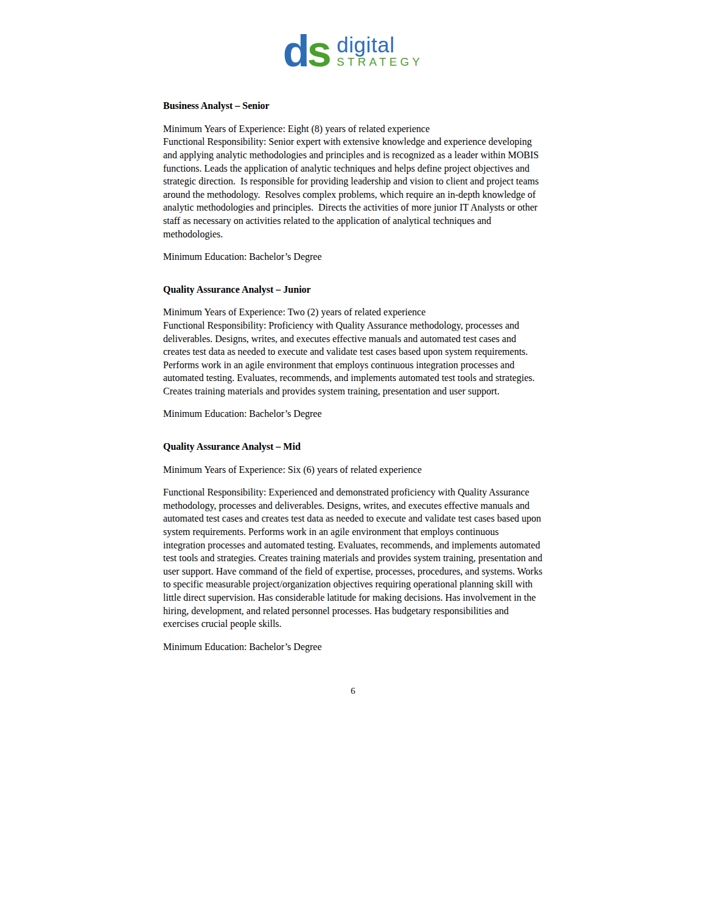ds digital STRATEGY
Business Analyst – Senior
Minimum Years of Experience: Eight (8) years of related experience
Functional Responsibility: Senior expert with extensive knowledge and experience developing and applying analytic methodologies and principles and is recognized as a leader within MOBIS functions. Leads the application of analytic techniques and helps define project objectives and strategic direction. Is responsible for providing leadership and vision to client and project teams around the methodology. Resolves complex problems, which require an in-depth knowledge of analytic methodologies and principles. Directs the activities of more junior IT Analysts or other staff as necessary on activities related to the application of analytical techniques and methodologies.
Minimum Education: Bachelor’s Degree
Quality Assurance Analyst – Junior
Minimum Years of Experience: Two (2) years of related experience
Functional Responsibility: Proficiency with Quality Assurance methodology, processes and deliverables. Designs, writes, and executes effective manuals and automated test cases and creates test data as needed to execute and validate test cases based upon system requirements. Performs work in an agile environment that employs continuous integration processes and automated testing. Evaluates, recommends, and implements automated test tools and strategies. Creates training materials and provides system training, presentation and user support.
Minimum Education: Bachelor’s Degree
Quality Assurance Analyst – Mid
Minimum Years of Experience: Six (6) years of related experience
Functional Responsibility: Experienced and demonstrated proficiency with Quality Assurance methodology, processes and deliverables. Designs, writes, and executes effective manuals and automated test cases and creates test data as needed to execute and validate test cases based upon system requirements. Performs work in an agile environment that employs continuous integration processes and automated testing. Evaluates, recommends, and implements automated test tools and strategies. Creates training materials and provides system training, presentation and user support. Have command of the field of expertise, processes, procedures, and systems. Works to specific measurable project/organization objectives requiring operational planning skill with little direct supervision. Has considerable latitude for making decisions. Has involvement in the hiring, development, and related personnel processes. Has budgetary responsibilities and exercises crucial people skills.
Minimum Education: Bachelor’s Degree
6